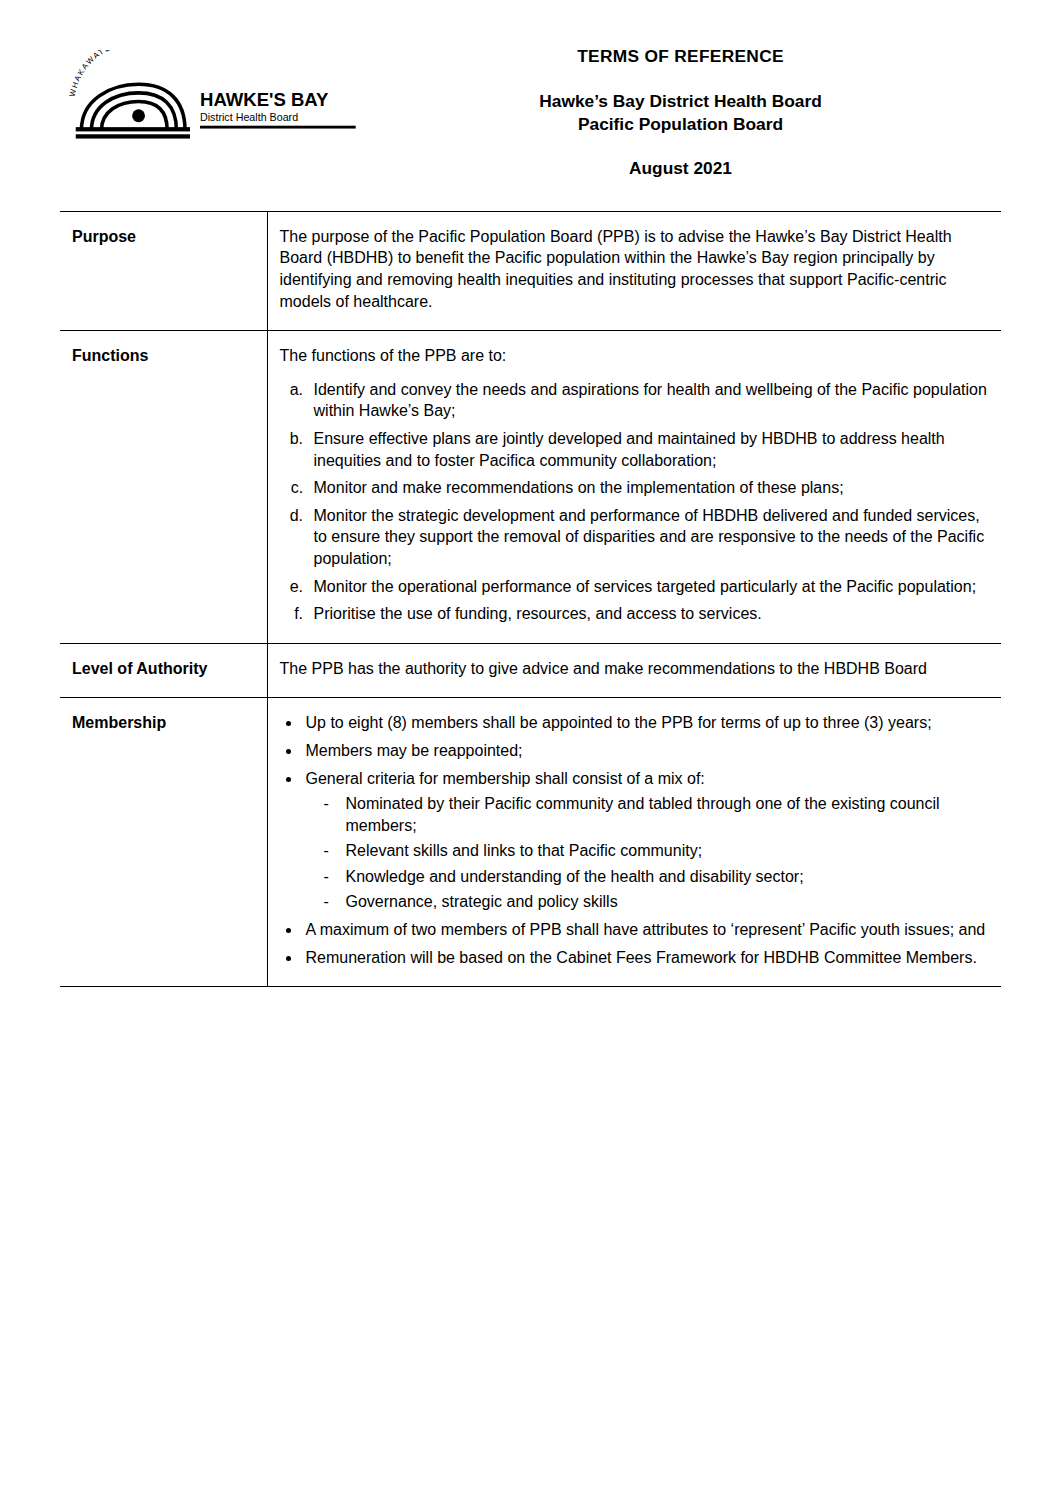WHAKAWATEATIA HAWKE'S BAY District Health Board
TERMS OF REFERENCE
Hawke’s Bay District Health Board
Pacific Population Board
August 2021
| Purpose | The purpose of the Pacific Population Board (PPB) is to advise the Hawke’s Bay District Health Board (HBDHB) to benefit the Pacific population within the Hawke’s Bay region principally by identifying and removing health inequities and instituting processes that support Pacific-centric models of healthcare. |
| Functions | The functions of the PPB are to: Identify and convey the needs and aspirations for health and wellbeing of the Pacific population within Hawke’s Bay; Ensure effective plans are jointly developed and maintained by HBDHB to address health inequities and to foster Pacifica community collaboration; Monitor and make recommendations on the implementation of these plans; Monitor the strategic development and performance of HBDHB delivered and funded services, to ensure they support the removal of disparities and are responsive to the needs of the Pacific population; Monitor the operational performance of services targeted particularly at the Pacific population; Prioritise the use of funding, resources, and access to services. |
| Level of Authority | The PPB has the authority to give advice and make recommendations to the HBDHB Board |
| Membership | Up to eight (8) members shall be appointed to the PPB for terms of up to three (3) years; Members may be reappointed; General criteria for membership shall consist of a mix of: Nominated by their Pacific community and tabled through one of the existing council members; Relevant skills and links to that Pacific community; Knowledge and understanding of the health and disability sector; Governance, strategic and policy skills A maximum of two members of PPB shall have attributes to ‘represent’ Pacific youth issues; and Remuneration will be based on the Cabinet Fees Framework for HBDHB Committee Members. |